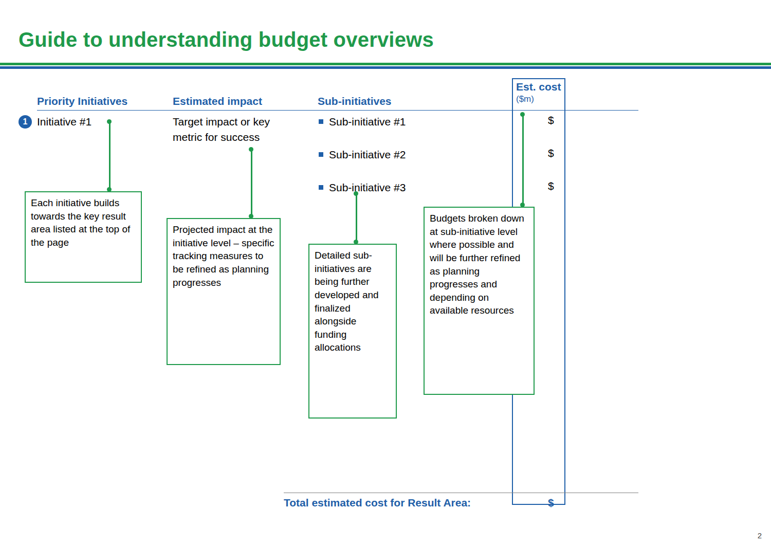Guide to understanding budget overviews
Priority Initiatives
Estimated impact
Sub-initiatives
Est. cost($m)
1
Initiative #1
Target impact or key metric for success
Sub-initiative #1
Sub-initiative #2
Sub-initiative #3
$
$
$
Total estimated cost for Result Area:
$
Each initiative builds towards the key result area listed at the top of the page
Projected impact at the initiative level – specific tracking measures to be refined as planning progresses
Detailed sub-initiatives are being further developed and finalized alongside funding allocations
Budgets broken down at sub-initiative level where possible and will be further refined as planning progresses and depending on available resources
2